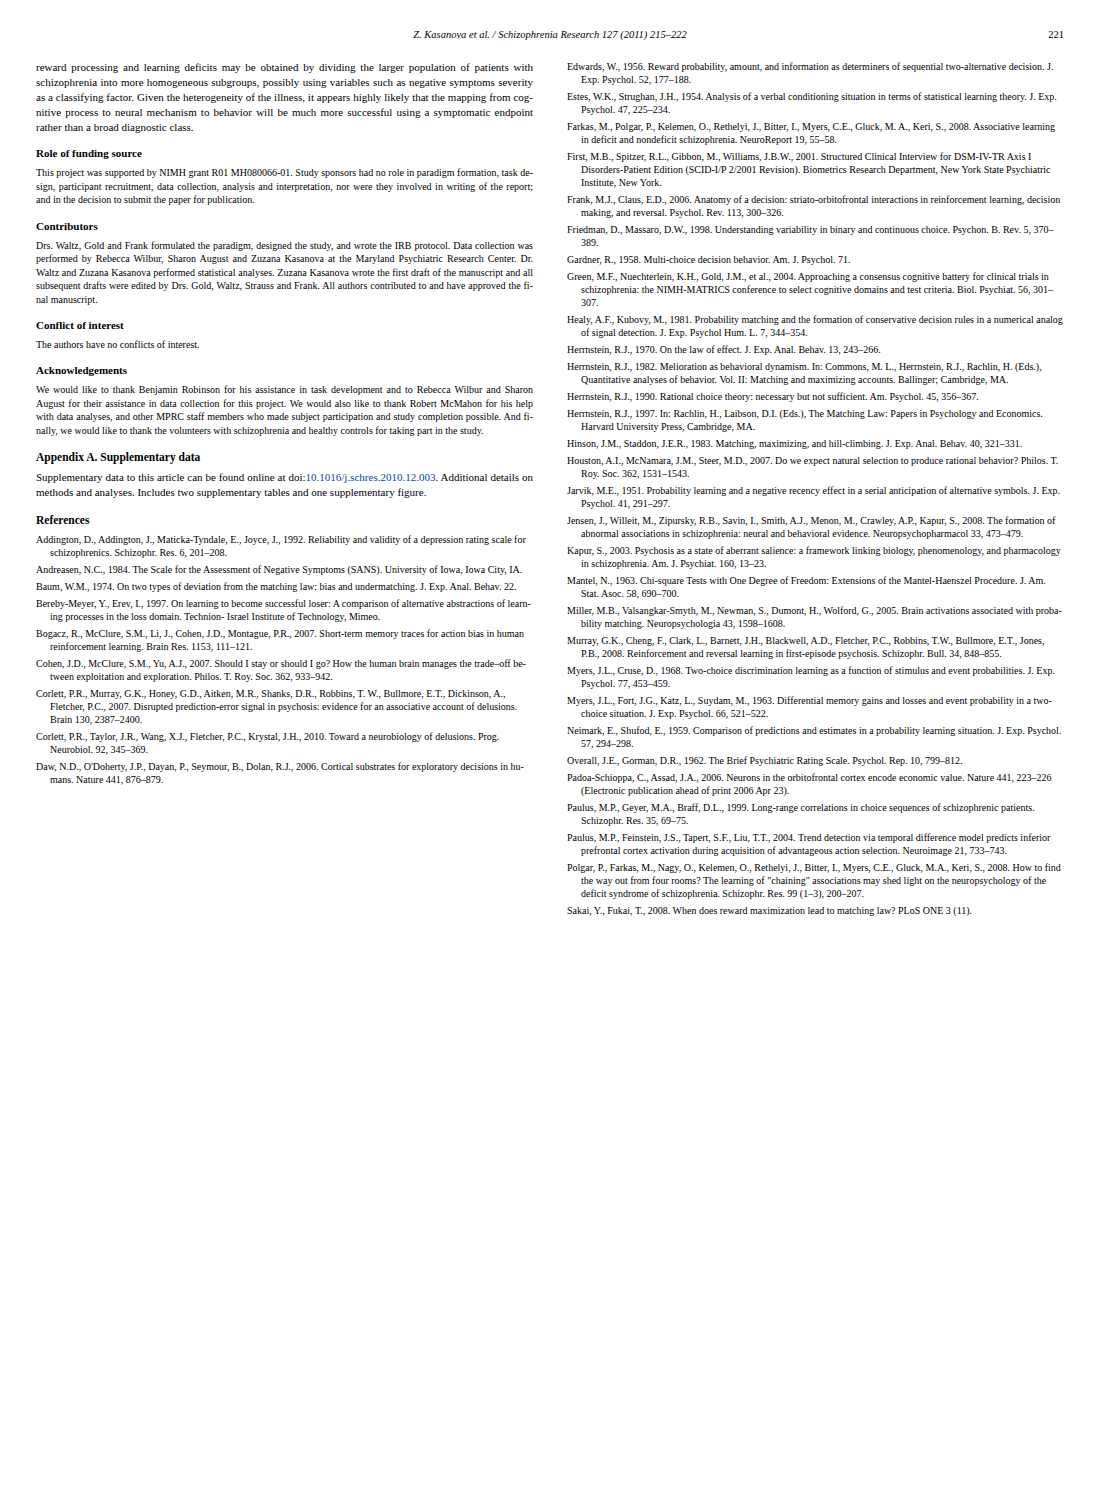Z. Kasanova et al. / Schizophrenia Research 127 (2011) 215–222 221
reward processing and learning deficits may be obtained by dividing the larger population of patients with schizophrenia into more homogeneous subgroups, possibly using variables such as negative symptoms severity as a classifying factor. Given the heterogeneity of the illness, it appears highly likely that the mapping from cognitive process to neural mechanism to behavior will be much more successful using a symptomatic endpoint rather than a broad diagnostic class.
Role of funding source
This project was supported by NIMH grant R01 MH080066-01. Study sponsors had no role in paradigm formation, task design, participant recruitment, data collection, analysis and interpretation, nor were they involved in writing of the report; and in the decision to submit the paper for publication.
Contributors
Drs. Waltz, Gold and Frank formulated the paradigm, designed the study, and wrote the IRB protocol. Data collection was performed by Rebecca Wilbur, Sharon August and Zuzana Kasanova at the Maryland Psychiatric Research Center. Dr. Waltz and Zuzana Kasanova performed statistical analyses. Zuzana Kasanova wrote the first draft of the manuscript and all subsequent drafts were edited by Drs. Gold, Waltz, Strauss and Frank. All authors contributed to and have approved the final manuscript.
Conflict of interest
The authors have no conflicts of interest.
Acknowledgements
We would like to thank Benjamin Robinson for his assistance in task development and to Rebecca Wilbur and Sharon August for their assistance in data collection for this project. We would also like to thank Robert McMahon for his help with data analyses, and other MPRC staff members who made subject participation and study completion possible. And finally, we would like to thank the volunteers with schizophrenia and healthy controls for taking part in the study.
Appendix A. Supplementary data
Supplementary data to this article can be found online at doi:10.1016/j.schres.2010.12.003. Additional details on methods and analyses. Includes two supplementary tables and one supplementary figure.
References
Addington, D., Addington, J., Maticka-Tyndale, E., Joyce, J., 1992. Reliability and validity of a depression rating scale for schizophrenics. Schizophr. Res. 6, 201–208.
Andreasen, N.C., 1984. The Scale for the Assessment of Negative Symptoms (SANS). University of Iowa, Iowa City, IA.
Baum, W.M., 1974. On two types of deviation from the matching law: bias and undermatching. J. Exp. Anal. Behav. 22.
Bereby-Meyer, Y., Erev, I., 1997. On learning to become successful loser: A comparison of alternative abstractions of learning processes in the loss domain. Technion- Israel Institute of Technology, Mimeo.
Bogacz, R., McClure, S.M., Li, J., Cohen, J.D., Montague, P.R., 2007. Short-term memory traces for action bias in human reinforcement learning. Brain Res. 1153, 111–121.
Cohen, J.D., McClure, S.M., Yu, A.J., 2007. Should I stay or should I go? How the human brain manages the trade–off between exploitation and exploration. Philos. T. Roy. Soc. 362, 933–942.
Corlett, P.R., Murray, G.K., Honey, G.D., Aitken, M.R., Shanks, D.R., Robbins, T. W., Bullmore, E.T., Dickinson, A., Fletcher, P.C., 2007. Disrupted prediction-error signal in psychosis: evidence for an associative account of delusions. Brain 130, 2387–2400.
Corlett, P.R., Taylor, J.R., Wang, X.J., Fletcher, P.C., Krystal, J.H., 2010. Toward a neurobiology of delusions. Prog. Neurobiol. 92, 345–369.
Daw, N.D., O'Doherty, J.P., Dayan, P., Seymour, B., Dolan, R.J., 2006. Cortical substrates for exploratory decisions in humans. Nature 441, 876–879.
Edwards, W., 1956. Reward probability, amount, and information as determiners of sequential two-alternative decision. J. Exp. Psychol. 52, 177–188.
Estes, W.K., Strughan, J.H., 1954. Analysis of a verbal conditioning situation in terms of statistical learning theory. J. Exp. Psychol. 47, 225–234.
Farkas, M., Polgar, P., Kelemen, O., Rethelyi, J., Bitter, I., Myers, C.E., Gluck, M. A., Keri, S., 2008. Associative learning in deficit and nondeficit schizophrenia. NeuroReport 19, 55–58.
First, M.B., Spitzer, R.L., Gibbon, M., Williams, J.B.W., 2001. Structured Clinical Interview for DSM-IV-TR Axis I Disorders-Patient Edition (SCID-I/P 2/2001 Revision). Biometrics Research Department, New York State Psychiatric Institute, New York.
Frank, M.J., Claus, E.D., 2006. Anatomy of a decision: striato-orbitofrontal interactions in reinforcement learning, decision making, and reversal. Psychol. Rev. 113, 300–326.
Friedman, D., Massaro, D.W., 1998. Understanding variability in binary and continuous choice. Psychon. B. Rev. 5, 370–389.
Gardner, R., 1958. Multi-choice decision behavior. Am. J. Psychol. 71.
Green, M.F., Nuechterlein, K.H., Gold, J.M., et al., 2004. Approaching a consensus cognitive battery for clinical trials in schizophrenia: the NIMH-MATRICS conference to select cognitive domains and test criteria. Biol. Psychiat. 56, 301–307.
Healy, A.F., Kubovy, M., 1981. Probability matching and the formation of conservative decision rules in a numerical analog of signal detection. J. Exp. Psychol Hum. L. 7, 344–354.
Herrnstein, R.J., 1970. On the law of effect. J. Exp. Anal. Behav. 13, 243–266.
Herrnstein, R.J., 1982. Melioration as behavioral dynamism. In: Commons, M. L., Herrnstein, R.J., Rachlin, H. (Eds.), Quantitative analyses of behavior. Vol. II: Matching and maximizing accounts. Ballinger; Cambridge, MA.
Herrnstein, R.J., 1990. Rational choice theory: necessary but not sufficient. Am. Psychol. 45, 356–367.
Herrnstein, R.J., 1997. In: Rachlin, H., Laibson, D.I. (Eds.), The Matching Law: Papers in Psychology and Economics. Harvard University Press, Cambridge, MA.
Hinson, J.M., Staddon, J.E.R., 1983. Matching, maximizing, and hill-climbing. J. Exp. Anal. Behav. 40, 321–331.
Houston, A.I., McNamara, J.M., Steer, M.D., 2007. Do we expect natural selection to produce rational behavior? Philos. T. Roy. Soc. 362, 1531–1543.
Jarvik, M.E., 1951. Probability learning and a negative recency effect in a serial anticipation of alternative symbols. J. Exp. Psychol. 41, 291–297.
Jensen, J., Willeit, M., Zipursky, R.B., Savin, I., Smith, A.J., Menon, M., Crawley, A.P., Kapur, S., 2008. The formation of abnormal associations in schizophrenia: neural and behavioral evidence. Neuropsychopharmacol 33, 473–479.
Kapur, S., 2003. Psychosis as a state of aberrant salience: a framework linking biology, phenomenology, and pharmacology in schizophrenia. Am. J. Psychiat. 160, 13–23.
Mantel, N., 1963. Chi-square Tests with One Degree of Freedom: Extensions of the Mantel-Haenszel Procedure. J. Am. Stat. Asoc. 58, 690–700.
Miller, M.B., Valsangkar-Smyth, M., Newman, S., Dumont, H., Wolford, G., 2005. Brain activations associated with probability matching. Neuropsychologia 43, 1598–1608.
Murray, G.K., Cheng, F., Clark, L., Barnett, J.H., Blackwell, A.D., Fletcher, P.C., Robbins, T.W., Bullmore, E.T., Jones, P.B., 2008. Reinforcement and reversal learning in first-episode psychosis. Schizophr. Bull. 34, 848–855.
Myers, J.L., Cruse, D., 1968. Two-choice discrimination learning as a function of stimulus and event probabilities. J. Exp. Psychol. 77, 453–459.
Myers, J.L., Fort, J.G., Katz, L., Suydam, M., 1963. Differential memory gains and losses and event probability in a two-choice situation. J. Exp. Psychol. 66, 521–522.
Neimark, E., Shufod, E., 1959. Comparison of predictions and estimates in a probability learning situation. J. Exp. Psychol. 57, 294–298.
Overall, J.E., Gorman, D.R., 1962. The Brief Psychiatric Rating Scale. Psychol. Rep. 10, 799–812.
Padoa-Schioppa, C., Assad, J.A., 2006. Neurons in the orbitofrontal cortex encode economic value. Nature 441, 223–226 (Electronic publication ahead of print 2006 Apr 23).
Paulus, M.P., Geyer, M.A., Braff, D.L., 1999. Long-range correlations in choice sequences of schizophrenic patients. Schizophr. Res. 35, 69–75.
Paulus, M.P., Feinstein, J.S., Tapert, S.F., Liu, T.T., 2004. Trend detection via temporal difference model predicts inferior prefrontal cortex activation during acquisition of advantageous action selection. Neuroimage 21, 733–743.
Polgar, P., Farkas, M., Nagy, O., Kelemen, O., Rethelyi, J., Bitter, I., Myers, C.E., Gluck, M.A., Keri, S., 2008. How to find the way out from four rooms? The learning of "chaining" associations may shed light on the neuropsychology of the deficit syndrome of schizophrenia. Schizophr. Res. 99 (1–3), 200–207.
Sakai, Y., Fukai, T., 2008. When does reward maximization lead to matching law? PLoS ONE 3 (11).